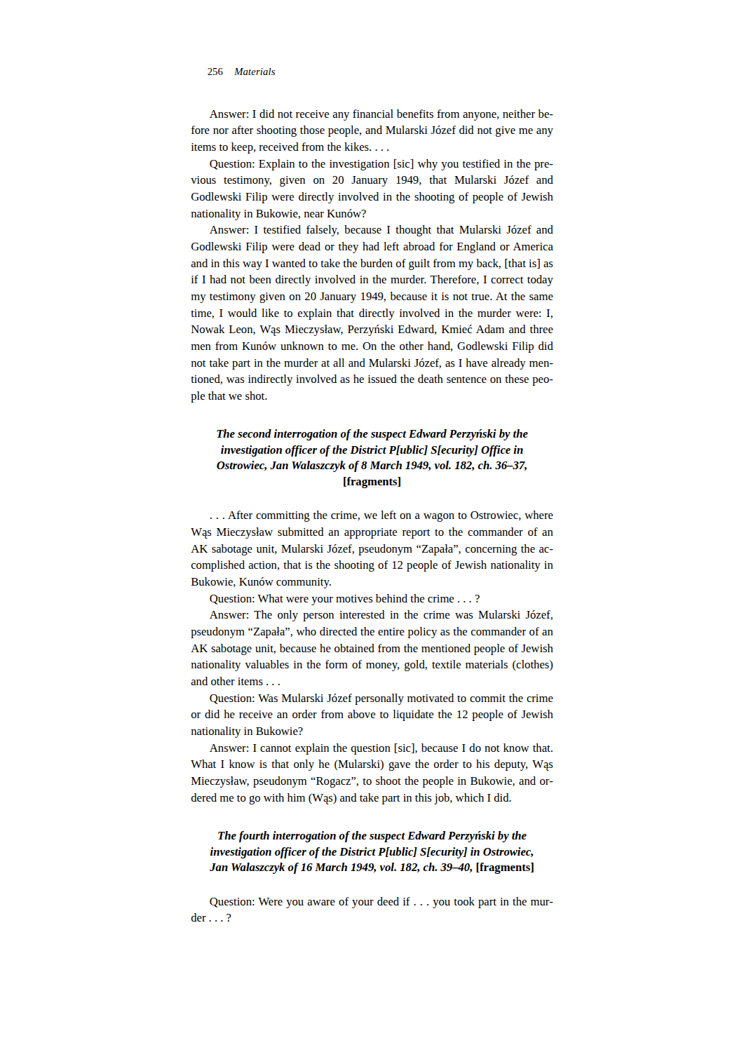256 Materials
Answer: I did not receive any financial benefits from anyone, neither before nor after shooting those people, and Mularski Józef did not give me any items to keep, received from the kikes. . . .
Question: Explain to the investigation [sic] why you testified in the previous testimony, given on 20 January 1949, that Mularski Józef and Godlewski Filip were directly involved in the shooting of people of Jewish nationality in Bukowie, near Kunów?
Answer: I testified falsely, because I thought that Mularski Józef and Godlewski Filip were dead or they had left abroad for England or America and in this way I wanted to take the burden of guilt from my back, [that is] as if I had not been directly involved in the murder. Therefore, I correct today my testimony given on 20 January 1949, because it is not true. At the same time, I would like to explain that directly involved in the murder were: I, Nowak Leon, Wąs Mieczysław, Perzyński Edward, Kmieć Adam and three men from Kunów unknown to me. On the other hand, Godlewski Filip did not take part in the murder at all and Mularski Józef, as I have already mentioned, was indirectly involved as he issued the death sentence on these people that we shot.
The second interrogation of the suspect Edward Perzyński by the investigation officer of the District P[ublic] S[ecurity] Office in Ostrowiec, Jan Walaszczyk of 8 March 1949, vol. 182, ch. 36–37, [fragments]
. . . After committing the crime, we left on a wagon to Ostrowiec, where Wąs Mieczysław submitted an appropriate report to the commander of an AK sabotage unit, Mularski Józef, pseudonym “Zapała”, concerning the accomplished action, that is the shooting of 12 people of Jewish nationality in Bukowie, Kunów community.
Question: What were your motives behind the crime . . . ?
Answer: The only person interested in the crime was Mularski Józef, pseudonym “Zapała”, who directed the entire policy as the commander of an AK sabotage unit, because he obtained from the mentioned people of Jewish nationality valuables in the form of money, gold, textile materials (clothes) and other items . . .
Question: Was Mularski Józef personally motivated to commit the crime or did he receive an order from above to liquidate the 12 people of Jewish nationality in Bukowie?
Answer: I cannot explain the question [sic], because I do not know that. What I know is that only he (Mularski) gave the order to his deputy, Wąs Mieczysław, pseudonym “Rogacz”, to shoot the people in Bukowie, and ordered me to go with him (Wąs) and take part in this job, which I did.
The fourth interrogation of the suspect Edward Perzyński by the investigation officer of the District P[ublic] S[ecurity] in Ostrowiec, Jan Walaszczyk of 16 March 1949, vol. 182, ch. 39–40, [fragments]
Question: Were you aware of your deed if . . . you took part in the murder . . . ?